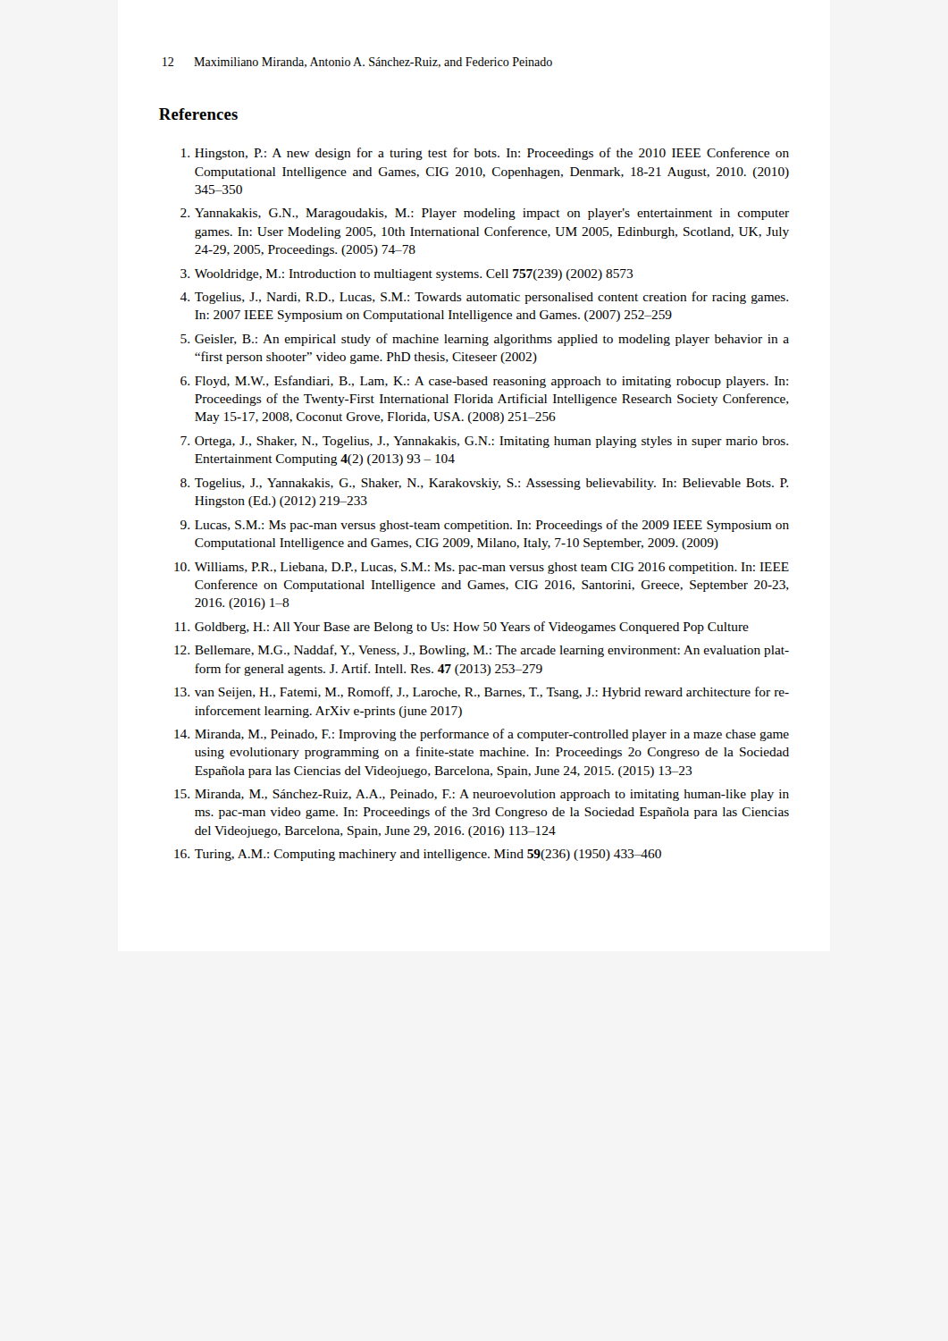12 Maximiliano Miranda, Antonio A. Sánchez-Ruiz, and Federico Peinado
References
Hingston, P.: A new design for a turing test for bots. In: Proceedings of the 2010 IEEE Conference on Computational Intelligence and Games, CIG 2010, Copenhagen, Denmark, 18-21 August, 2010. (2010) 345–350
Yannakakis, G.N., Maragoudakis, M.: Player modeling impact on player's entertainment in computer games. In: User Modeling 2005, 10th International Conference, UM 2005, Edinburgh, Scotland, UK, July 24-29, 2005, Proceedings. (2005) 74–78
Wooldridge, M.: Introduction to multiagent systems. Cell 757(239) (2002) 8573
Togelius, J., Nardi, R.D., Lucas, S.M.: Towards automatic personalised content creation for racing games. In: 2007 IEEE Symposium on Computational Intelligence and Games. (2007) 252–259
Geisler, B.: An empirical study of machine learning algorithms applied to modeling player behavior in a “first person shooter” video game. PhD thesis, Citeseer (2002)
Floyd, M.W., Esfandiari, B., Lam, K.: A case-based reasoning approach to imitating robocup players. In: Proceedings of the Twenty-First International Florida Artificial Intelligence Research Society Conference, May 15-17, 2008, Coconut Grove, Florida, USA. (2008) 251–256
Ortega, J., Shaker, N., Togelius, J., Yannakakis, G.N.: Imitating human playing styles in super mario bros. Entertainment Computing 4(2) (2013) 93 – 104
Togelius, J., Yannakakis, G., Shaker, N., Karakovskiy, S.: Assessing believability. In: Believable Bots. P. Hingston (Ed.) (2012) 219–233
Lucas, S.M.: Ms pac-man versus ghost-team competition. In: Proceedings of the 2009 IEEE Symposium on Computational Intelligence and Games, CIG 2009, Milano, Italy, 7-10 September, 2009. (2009)
Williams, P.R., Liebana, D.P., Lucas, S.M.: Ms. pac-man versus ghost team CIG 2016 competition. In: IEEE Conference on Computational Intelligence and Games, CIG 2016, Santorini, Greece, September 20-23, 2016. (2016) 1–8
Goldberg, H.: All Your Base are Belong to Us: How 50 Years of Videogames Conquered Pop Culture
Bellemare, M.G., Naddaf, Y., Veness, J., Bowling, M.: The arcade learning environment: An evaluation platform for general agents. J. Artif. Intell. Res. 47 (2013) 253–279
van Seijen, H., Fatemi, M., Romoff, J., Laroche, R., Barnes, T., Tsang, J.: Hybrid reward architecture for reinforcement learning. ArXiv e-prints (june 2017)
Miranda, M., Peinado, F.: Improving the performance of a computer-controlled player in a maze chase game using evolutionary programming on a finite-state machine. In: Proceedings 2o Congreso de la Sociedad Española para las Ciencias del Videojuego, Barcelona, Spain, June 24, 2015. (2015) 13–23
Miranda, M., Sánchez-Ruiz, A.A., Peinado, F.: A neuroevolution approach to imitating human-like play in ms. pac-man video game. In: Proceedings of the 3rd Congreso de la Sociedad Española para las Ciencias del Videojuego, Barcelona, Spain, June 29, 2016. (2016) 113–124
Turing, A.M.: Computing machinery and intelligence. Mind 59(236) (1950) 433–460